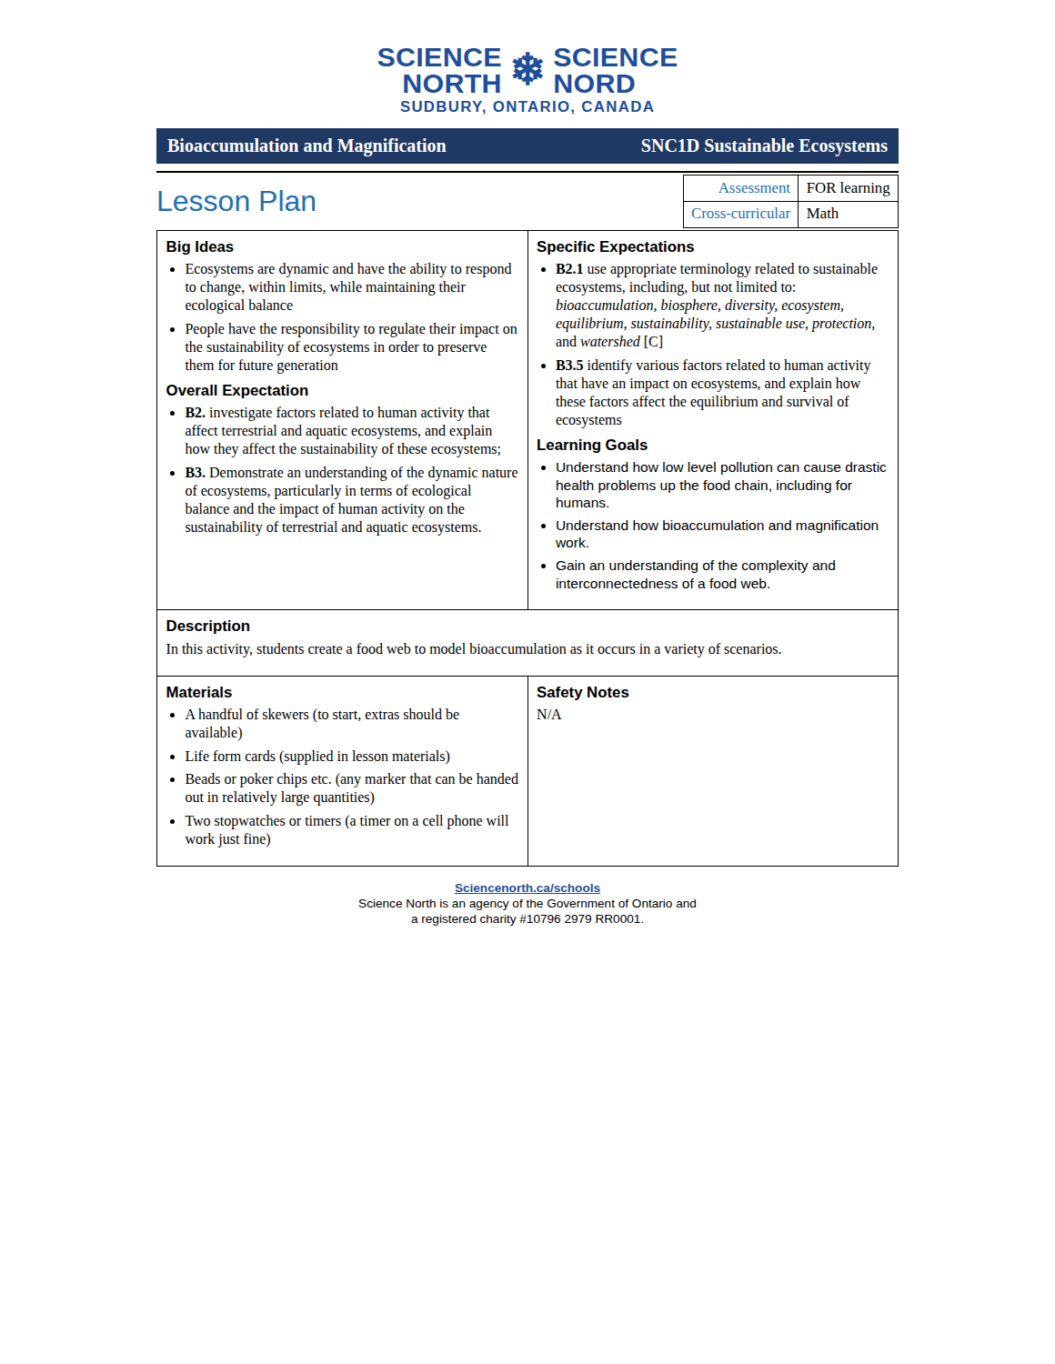SCIENCE
NORTH
❄
SCIENCE
NORD
SUDBURY, ONTARIO, CANADA
Bioaccumulation and Magnification SNC1D Sustainable Ecosystems
Lesson Plan
| Assessment | FOR learning |
| Cross-curricular | Math |
| Big Ideas Ecosystems are dynamic and have the ability to respond to change, within limits, while maintaining their ecological balance People have the responsibility to regulate their impact on the sustainability of ecosystems in order to preserve them for future generation Overall Expectation B2. investigate factors related to human activity that affect terrestrial and aquatic ecosystems, and explain how they affect the sustainability of these ecosystems; B3. Demonstrate an understanding of the dynamic nature of ecosystems, particularly in terms of ecological balance and the impact of human activity on the sustainability of terrestrial and aquatic ecosystems. | Specific Expectations B2.1 use appropriate terminology related to sustainable ecosystems, including, but not limited to: bioaccumulation, biosphere, diversity, ecosystem, equilibrium, sustainability, sustainable use, protection, and watershed [C] B3.5 identify various factors related to human activity that have an impact on ecosystems, and explain how these factors affect the equilibrium and survival of ecosystems Learning Goals Understand how low level pollution can cause drastic health problems up the food chain, including for humans. Understand how bioaccumulation and magnification work. Gain an understanding of the complexity and interconnectedness of a food web. |
| Description In this activity, students create a food web to model bioaccumulation as it occurs in a variety of scenarios. |
| Materials A handful of skewers (to start, extras should be available) Life form cards (supplied in lesson materials) Beads or poker chips etc. (any marker that can be handed out in relatively large quantities) Two stopwatches or timers (a timer on a cell phone will work just fine) | Safety Notes N/A |
Sciencenorth.ca/schools
Science North is an agency of the Government of Ontario and
a registered charity #10796 2979 RR0001.